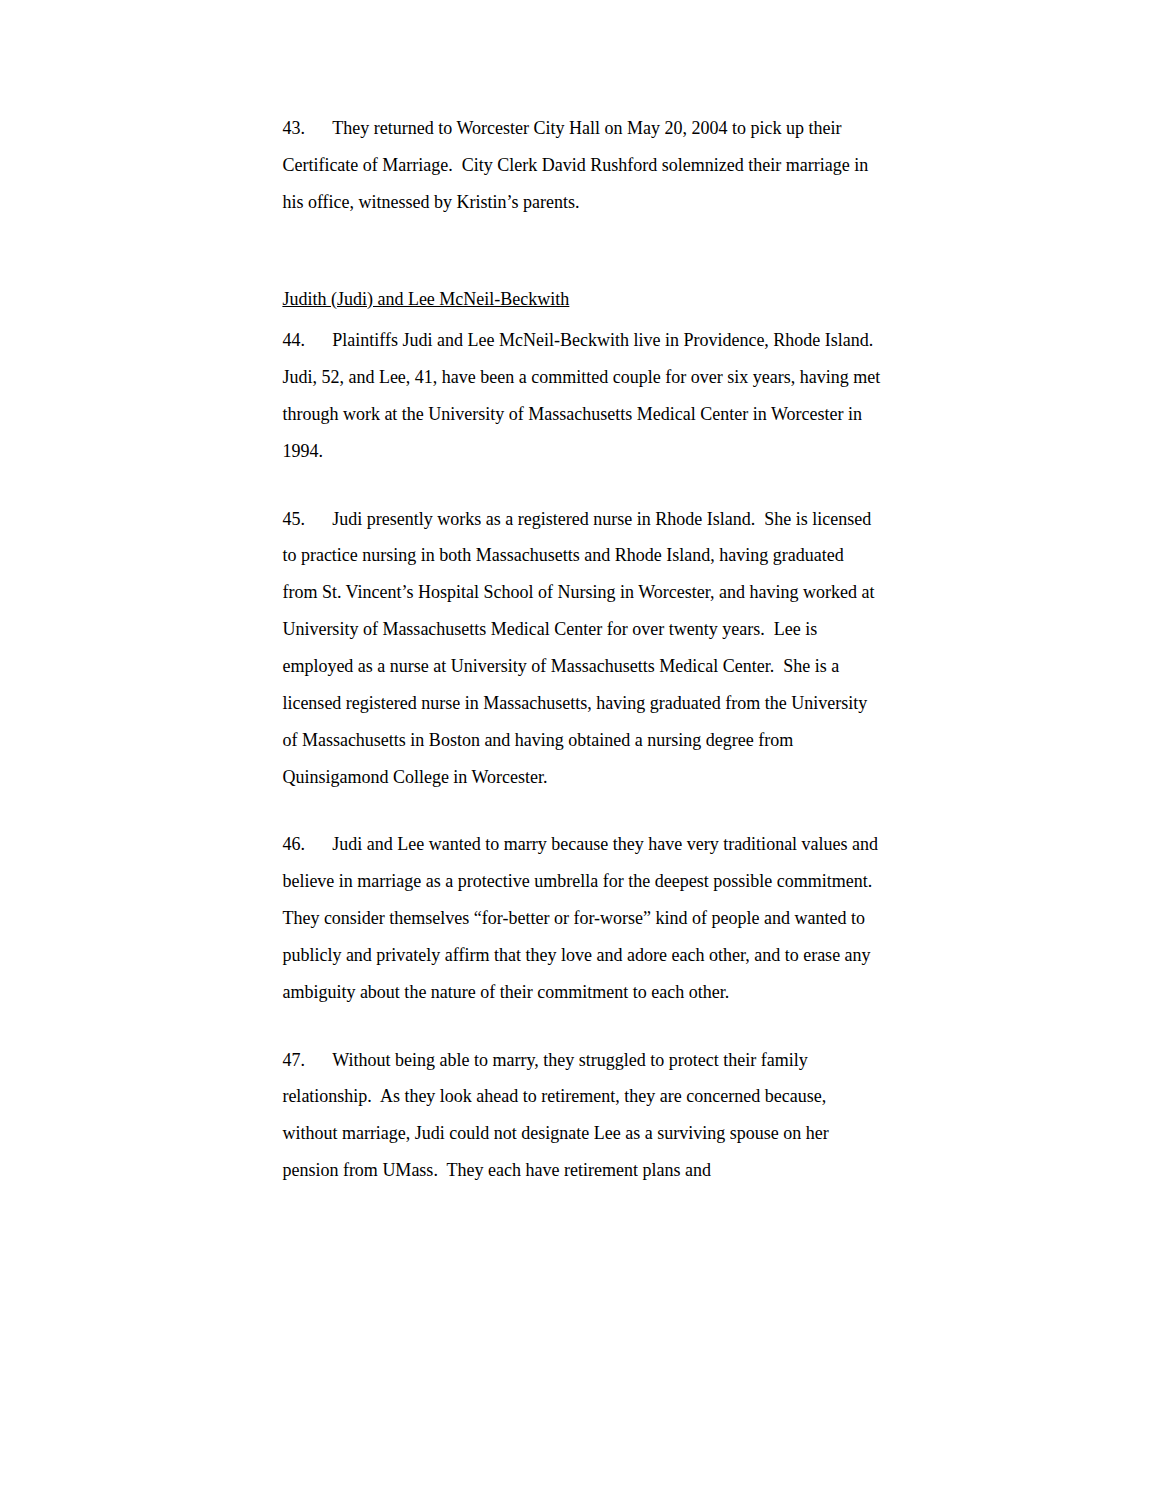43. They returned to Worcester City Hall on May 20, 2004 to pick up their Certificate of Marriage. City Clerk David Rushford solemnized their marriage in his office, witnessed by Kristin’s parents.
Judith (Judi) and Lee McNeil-Beckwith
44. Plaintiffs Judi and Lee McNeil-Beckwith live in Providence, Rhode Island. Judi, 52, and Lee, 41, have been a committed couple for over six years, having met through work at the University of Massachusetts Medical Center in Worcester in 1994.
45. Judi presently works as a registered nurse in Rhode Island. She is licensed to practice nursing in both Massachusetts and Rhode Island, having graduated from St. Vincent’s Hospital School of Nursing in Worcester, and having worked at University of Massachusetts Medical Center for over twenty years. Lee is employed as a nurse at University of Massachusetts Medical Center. She is a licensed registered nurse in Massachusetts, having graduated from the University of Massachusetts in Boston and having obtained a nursing degree from Quinsigamond College in Worcester.
46. Judi and Lee wanted to marry because they have very traditional values and believe in marriage as a protective umbrella for the deepest possible commitment. They consider themselves “for-better or for-worse” kind of people and wanted to publicly and privately affirm that they love and adore each other, and to erase any ambiguity about the nature of their commitment to each other.
47. Without being able to marry, they struggled to protect their family relationship. As they look ahead to retirement, they are concerned because, without marriage, Judi could not designate Lee as a surviving spouse on her pension from UMass. They each have retirement plans and